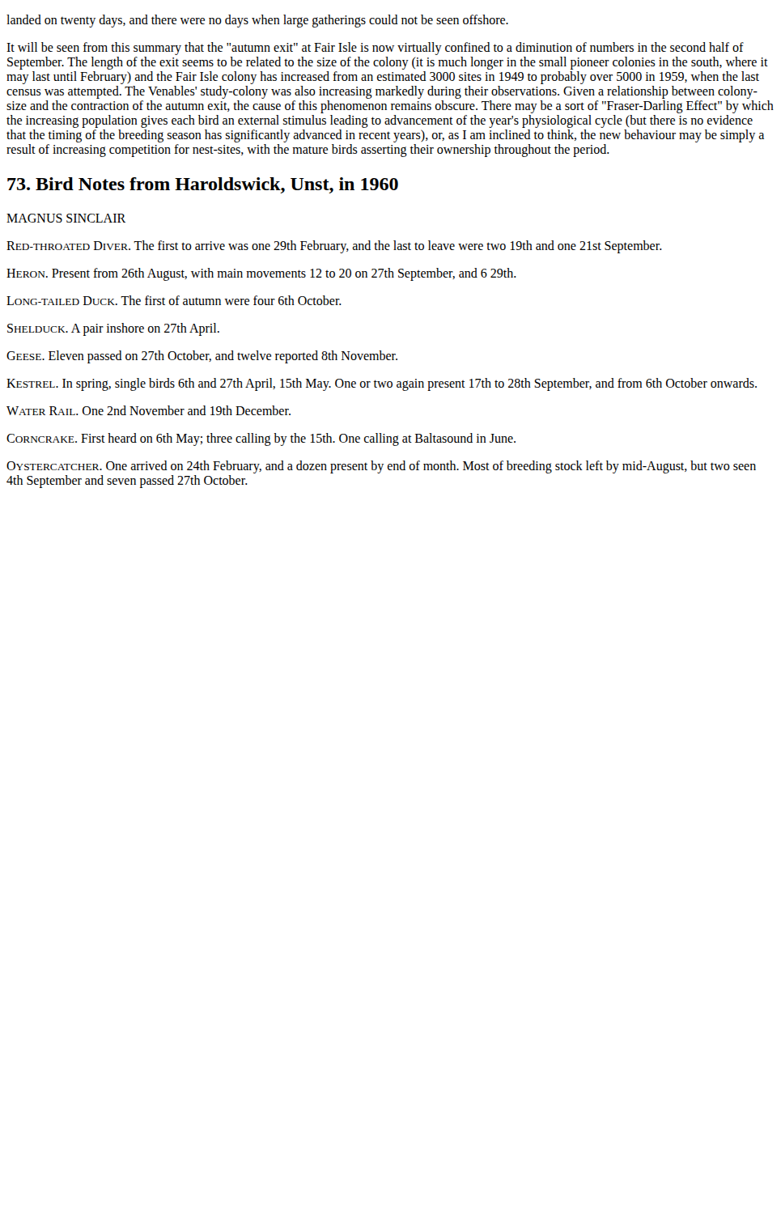landed on twenty days, and there were no days when large gatherings could not be seen offshore.
It will be seen from this summary that the "autumn exit" at Fair Isle is now virtually confined to a diminution of numbers in the second half of September. The length of the exit seems to be related to the size of the colony (it is much longer in the small pioneer colonies in the south, where it may last until February) and the Fair Isle colony has increased from an estimated 3000 sites in 1949 to probably over 5000 in 1959, when the last census was attempted. The Venables' study-colony was also increasing markedly during their observations. Given a relationship between colony-size and the contraction of the autumn exit, the cause of this phenomenon remains obscure. There may be a sort of "Fraser-Darling Effect" by which the increasing population gives each bird an external stimulus leading to advancement of the year's physiological cycle (but there is no evidence that the timing of the breeding season has significantly advanced in recent years), or, as I am inclined to think, the new behaviour may be simply a result of increasing competition for nest-sites, with the mature birds asserting their ownership throughout the period.
73. Bird Notes from Haroldswick, Unst, in 1960
MAGNUS SINCLAIR
RED-THROATED DIVER. The first to arrive was one 29th February, and the last to leave were two 19th and one 21st September.
HERON. Present from 26th August, with main movements 12 to 20 on 27th September, and 6 29th.
LONG-TAILED DUCK. The first of autumn were four 6th October.
SHELDUCK. A pair inshore on 27th April.
GEESE. Eleven passed on 27th October, and twelve reported 8th November.
KESTREL. In spring, single birds 6th and 27th April, 15th May. One or two again present 17th to 28th September, and from 6th October onwards.
WATER RAIL. One 2nd November and 19th December.
CORNCRAKE. First heard on 6th May; three calling by the 15th. One calling at Baltasound in June.
OYSTERCATCHER. One arrived on 24th February, and a dozen present by end of month. Most of breeding stock left by mid-August, but two seen 4th September and seven passed 27th October.